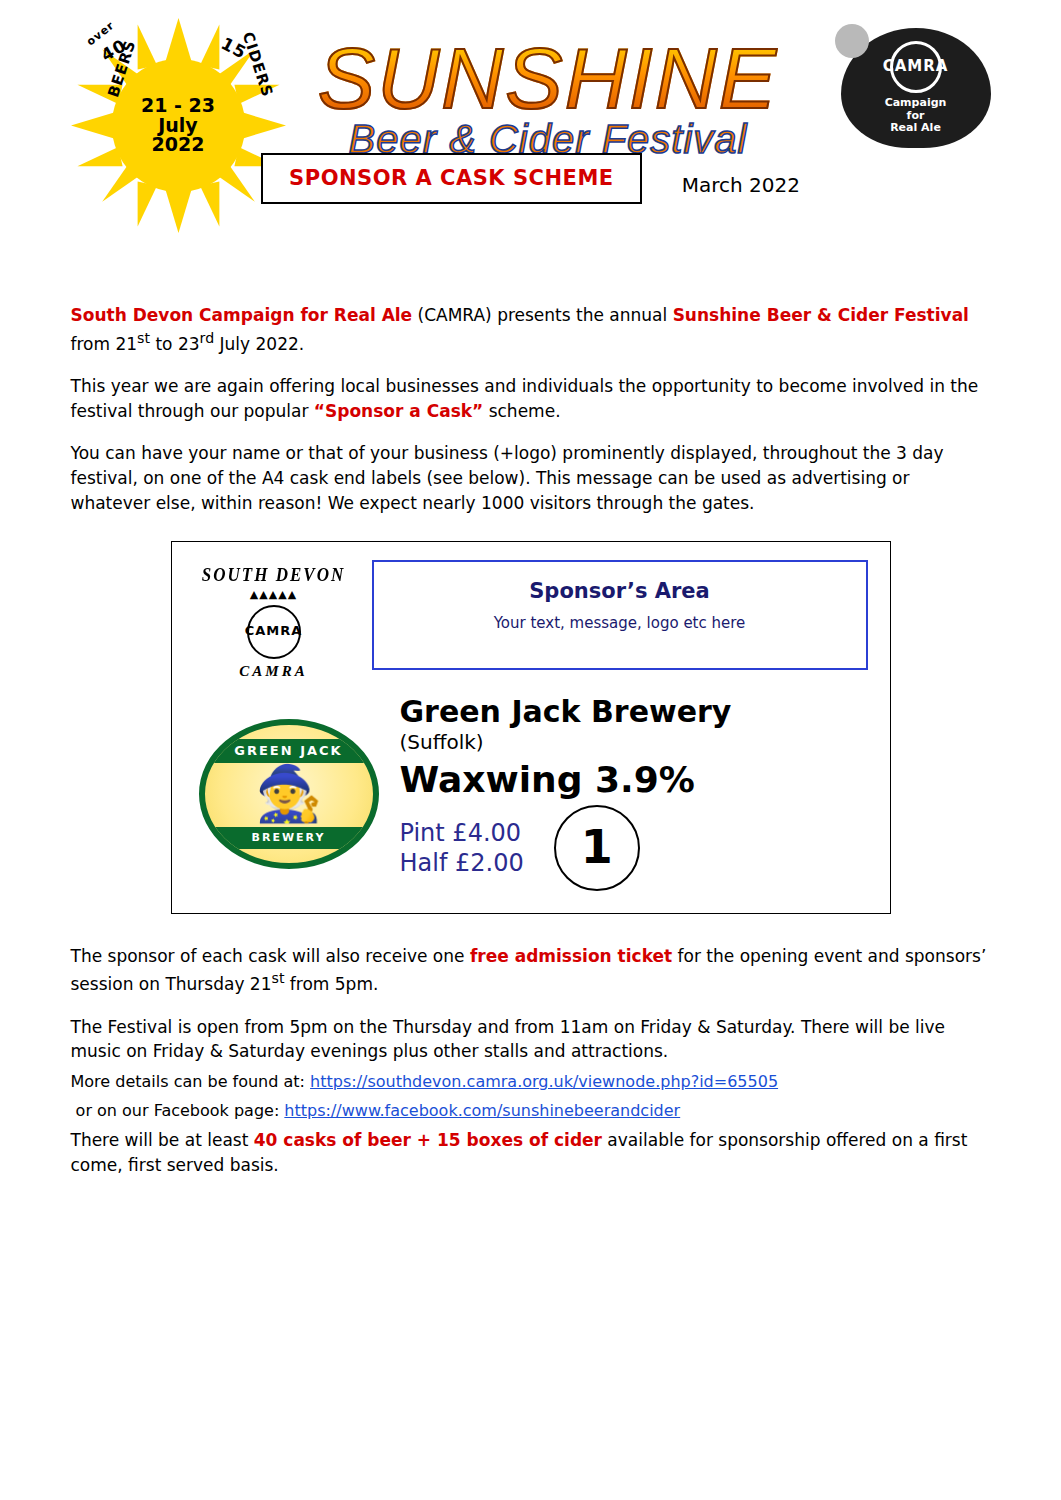over 40 BEERS 15 CIDERS 21 - 23 July 2022
Sunshine
Beer & Cider Festival
CAMRA
Campaign
for
Real Ale
SPONSOR A CASK SCHEME
March 2022
South Devon Campaign for Real Ale (CAMRA) presents the annual Sunshine Beer & Cider Festival from 21st to 23rd July 2022.
This year we are again offering local businesses and individuals the opportunity to become involved in the festival through our popular “Sponsor a Cask” scheme.
You can have your name or that of your business (+logo) prominently displayed, throughout the 3 day festival, on one of the A4 cask end labels (see below). This message can be used as advertising or whatever else, within reason! We expect nearly 1000 visitors through the gates.
SOUTH DEVON
▲▲▲▲▲
CAMRA
CAMRA
Sponsor’s Area
Your text, message, logo etc here
GREEN JACK
🧙
BREWERY
Green Jack Brewery
(Suffolk)
Waxwing 3.9%
Pint £4.00
Half £2.00
1
The sponsor of each cask will also receive one free admission ticket for the opening event and sponsors’ session on Thursday 21st from 5pm.
The Festival is open from 5pm on the Thursday and from 11am on Friday & Saturday. There will be live music on Friday & Saturday evenings plus other stalls and attractions.
More details can be found at: https://southdevon.camra.org.uk/viewnode.php?id=65505
or on our Facebook page: https://www.facebook.com/sunshinebeerandcider
There will be at least 40 casks of beer + 15 boxes of cider available for sponsorship offered on a first come, first served basis.